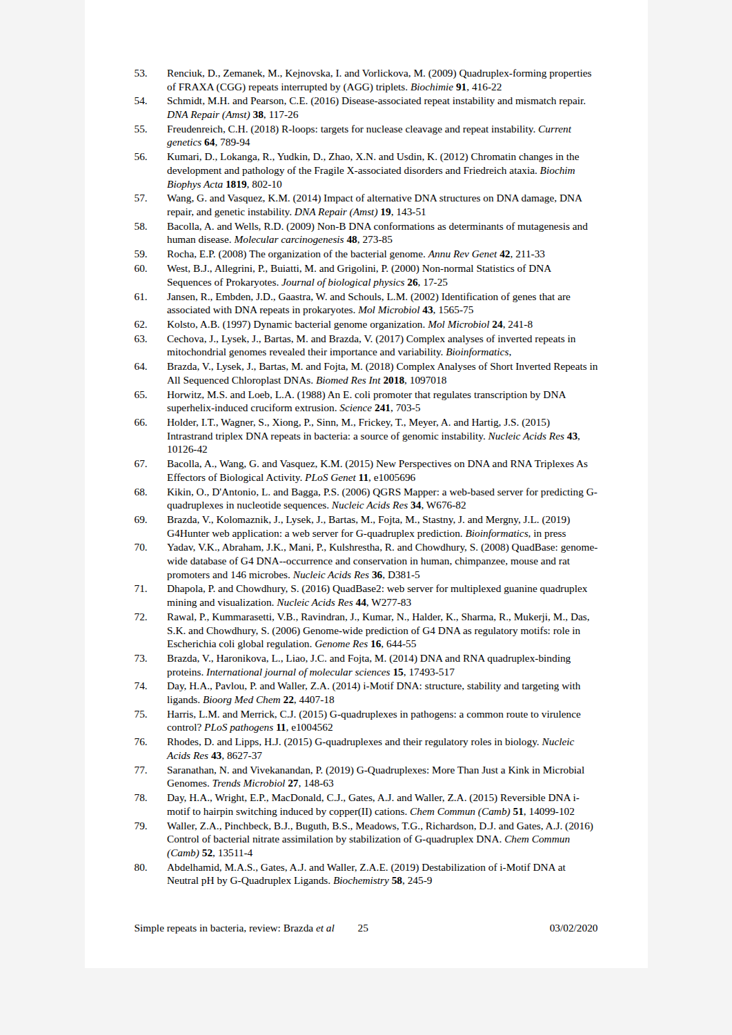53. Renciuk, D., Zemanek, M., Kejnovska, I. and Vorlickova, M. (2009) Quadruplex-forming properties of FRAXA (CGG) repeats interrupted by (AGG) triplets. Biochimie 91, 416-22
54. Schmidt, M.H. and Pearson, C.E. (2016) Disease-associated repeat instability and mismatch repair. DNA Repair (Amst) 38, 117-26
55. Freudenreich, C.H. (2018) R-loops: targets for nuclease cleavage and repeat instability. Current genetics 64, 789-94
56. Kumari, D., Lokanga, R., Yudkin, D., Zhao, X.N. and Usdin, K. (2012) Chromatin changes in the development and pathology of the Fragile X-associated disorders and Friedreich ataxia. Biochim Biophys Acta 1819, 802-10
57. Wang, G. and Vasquez, K.M. (2014) Impact of alternative DNA structures on DNA damage, DNA repair, and genetic instability. DNA Repair (Amst) 19, 143-51
58. Bacolla, A. and Wells, R.D. (2009) Non-B DNA conformations as determinants of mutagenesis and human disease. Molecular carcinogenesis 48, 273-85
59. Rocha, E.P. (2008) The organization of the bacterial genome. Annu Rev Genet 42, 211-33
60. West, B.J., Allegrini, P., Buiatti, M. and Grigolini, P. (2000) Non-normal Statistics of DNA Sequences of Prokaryotes. Journal of biological physics 26, 17-25
61. Jansen, R., Embden, J.D., Gaastra, W. and Schouls, L.M. (2002) Identification of genes that are associated with DNA repeats in prokaryotes. Mol Microbiol 43, 1565-75
62. Kolsto, A.B. (1997) Dynamic bacterial genome organization. Mol Microbiol 24, 241-8
63. Cechova, J., Lysek, J., Bartas, M. and Brazda, V. (2017) Complex analyses of inverted repeats in mitochondrial genomes revealed their importance and variability. Bioinformatics,
64. Brazda, V., Lysek, J., Bartas, M. and Fojta, M. (2018) Complex Analyses of Short Inverted Repeats in All Sequenced Chloroplast DNAs. Biomed Res Int 2018, 1097018
65. Horwitz, M.S. and Loeb, L.A. (1988) An E. coli promoter that regulates transcription by DNA superhelix-induced cruciform extrusion. Science 241, 703-5
66. Holder, I.T., Wagner, S., Xiong, P., Sinn, M., Frickey, T., Meyer, A. and Hartig, J.S. (2015) Intrastrand triplex DNA repeats in bacteria: a source of genomic instability. Nucleic Acids Res 43, 10126-42
67. Bacolla, A., Wang, G. and Vasquez, K.M. (2015) New Perspectives on DNA and RNA Triplexes As Effectors of Biological Activity. PLoS Genet 11, e1005696
68. Kikin, O., D'Antonio, L. and Bagga, P.S. (2006) QGRS Mapper: a web-based server for predicting G-quadruplexes in nucleotide sequences. Nucleic Acids Res 34, W676-82
69. Brazda, V., Kolomaznik, J., Lysek, J., Bartas, M., Fojta, M., Stastny, J. and Mergny, J.L. (2019) G4Hunter web application: a web server for G-quadruplex prediction. Bioinformatics, in press
70. Yadav, V.K., Abraham, J.K., Mani, P., Kulshrestha, R. and Chowdhury, S. (2008) QuadBase: genome-wide database of G4 DNA--occurrence and conservation in human, chimpanzee, mouse and rat promoters and 146 microbes. Nucleic Acids Res 36, D381-5
71. Dhapola, P. and Chowdhury, S. (2016) QuadBase2: web server for multiplexed guanine quadruplex mining and visualization. Nucleic Acids Res 44, W277-83
72. Rawal, P., Kummarasetti, V.B., Ravindran, J., Kumar, N., Halder, K., Sharma, R., Mukerji, M., Das, S.K. and Chowdhury, S. (2006) Genome-wide prediction of G4 DNA as regulatory motifs: role in Escherichia coli global regulation. Genome Res 16, 644-55
73. Brazda, V., Haronikova, L., Liao, J.C. and Fojta, M. (2014) DNA and RNA quadruplex-binding proteins. International journal of molecular sciences 15, 17493-517
74. Day, H.A., Pavlou, P. and Waller, Z.A. (2014) i-Motif DNA: structure, stability and targeting with ligands. Bioorg Med Chem 22, 4407-18
75. Harris, L.M. and Merrick, C.J. (2015) G-quadruplexes in pathogens: a common route to virulence control? PLoS pathogens 11, e1004562
76. Rhodes, D. and Lipps, H.J. (2015) G-quadruplexes and their regulatory roles in biology. Nucleic Acids Res 43, 8627-37
77. Saranathan, N. and Vivekanandan, P. (2019) G-Quadruplexes: More Than Just a Kink in Microbial Genomes. Trends Microbiol 27, 148-63
78. Day, H.A., Wright, E.P., MacDonald, C.J., Gates, A.J. and Waller, Z.A. (2015) Reversible DNA i-motif to hairpin switching induced by copper(II) cations. Chem Commun (Camb) 51, 14099-102
79. Waller, Z.A., Pinchbeck, B.J., Buguth, B.S., Meadows, T.G., Richardson, D.J. and Gates, A.J. (2016) Control of bacterial nitrate assimilation by stabilization of G-quadruplex DNA. Chem Commun (Camb) 52, 13511-4
80. Abdelhamid, M.A.S., Gates, A.J. and Waller, Z.A.E. (2019) Destabilization of i-Motif DNA at Neutral pH by G-Quadruplex Ligands. Biochemistry 58, 245-9
Simple repeats in bacteria, review: Brazda et al 25 03/02/2020